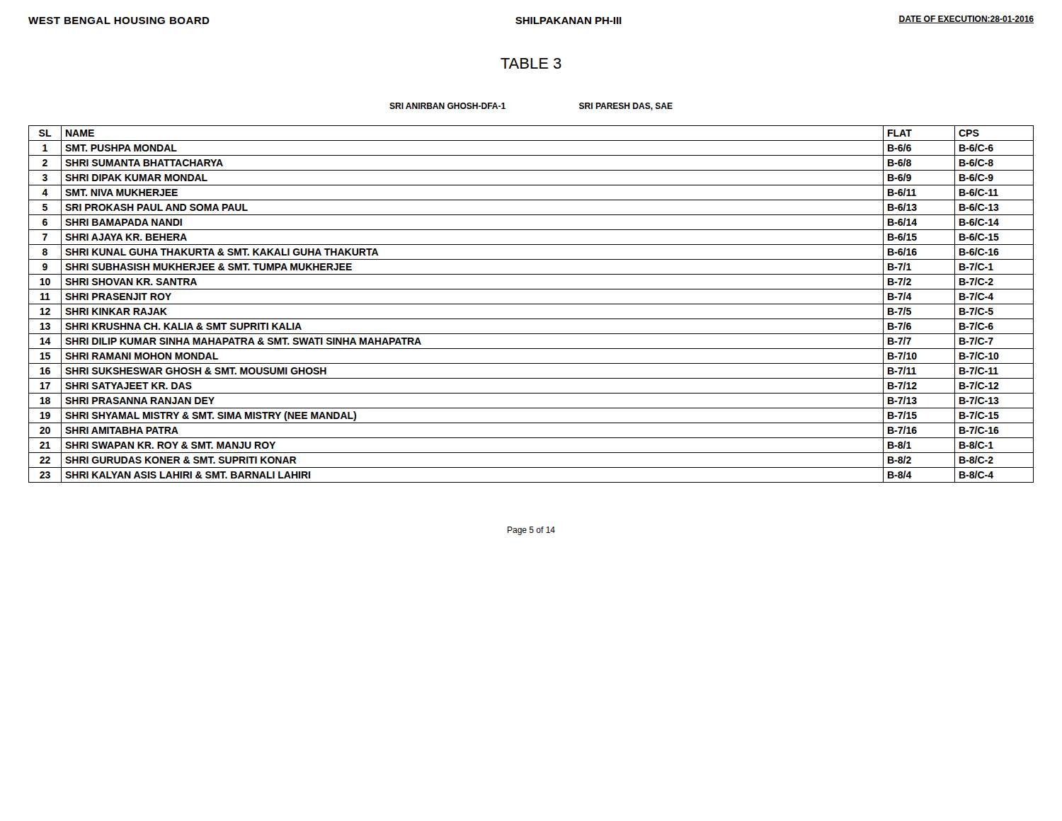WEST BENGAL HOUSING BOARD
SHILPAKANAN PH-III
DATE OF EXECUTION:28-01-2016
TABLE 3
SRI ANIRBAN GHOSH-DFA-1 SRI PARESH DAS, SAE
| SL | NAME | FLAT | CPS |
| --- | --- | --- | --- |
| 1 | SMT. PUSHPA MONDAL | B-6/6 | B-6/C-6 |
| 2 | SHRI SUMANTA BHATTACHARYA | B-6/8 | B-6/C-8 |
| 3 | SHRI DIPAK KUMAR MONDAL | B-6/9 | B-6/C-9 |
| 4 | SMT. NIVA MUKHERJEE | B-6/11 | B-6/C-11 |
| 5 | SRI PROKASH PAUL AND SOMA PAUL | B-6/13 | B-6/C-13 |
| 6 | SHRI BAMAPADA NANDI | B-6/14 | B-6/C-14 |
| 7 | SHRI AJAYA KR. BEHERA | B-6/15 | B-6/C-15 |
| 8 | SHRI KUNAL GUHA THAKURTA & SMT. KAKALI GUHA THAKURTA | B-6/16 | B-6/C-16 |
| 9 | SHRI SUBHASISH MUKHERJEE & SMT. TUMPA MUKHERJEE | B-7/1 | B-7/C-1 |
| 10 | SHRI SHOVAN KR. SANTRA | B-7/2 | B-7/C-2 |
| 11 | SHRI PRASENJIT ROY | B-7/4 | B-7/C-4 |
| 12 | SHRI KINKAR RAJAK | B-7/5 | B-7/C-5 |
| 13 | SHRI KRUSHNA CH. KALIA & SMT SUPRITI KALIA | B-7/6 | B-7/C-6 |
| 14 | SHRI DILIP KUMAR SINHA MAHAPATRA & SMT. SWATI SINHA MAHAPATRA | B-7/7 | B-7/C-7 |
| 15 | SHRI RAMANI MOHON MONDAL | B-7/10 | B-7/C-10 |
| 16 | SHRI SUKSHESWAR GHOSH & SMT. MOUSUMI GHOSH | B-7/11 | B-7/C-11 |
| 17 | SHRI SATYAJEET KR. DAS | B-7/12 | B-7/C-12 |
| 18 | SHRI PRASANNA RANJAN DEY | B-7/13 | B-7/C-13 |
| 19 | SHRI SHYAMAL MISTRY & SMT. SIMA MISTRY (NEE MANDAL) | B-7/15 | B-7/C-15 |
| 20 | SHRI AMITABHA PATRA | B-7/16 | B-7/C-16 |
| 21 | SHRI SWAPAN KR. ROY & SMT. MANJU ROY | B-8/1 | B-8/C-1 |
| 22 | SHRI GURUDAS KONER & SMT. SUPRITI KONAR | B-8/2 | B-8/C-2 |
| 23 | SHRI KALYAN ASIS LAHIRI & SMT. BARNALI LAHIRI | B-8/4 | B-8/C-4 |
Page 5 of 14